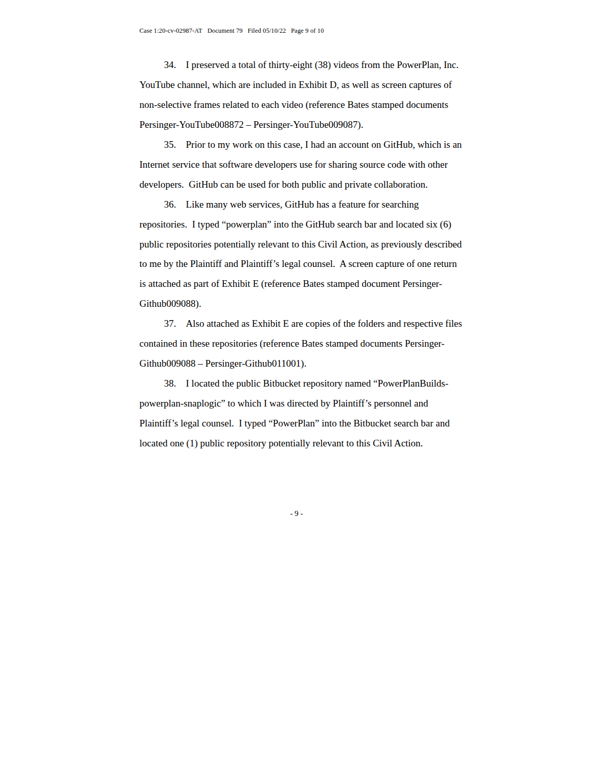Case 1:20-cv-02987-AT Document 79 Filed 05/10/22 Page 9 of 10
34. I preserved a total of thirty-eight (38) videos from the PowerPlan, Inc. YouTube channel, which are included in Exhibit D, as well as screen captures of non-selective frames related to each video (reference Bates stamped documents Persinger-YouTube008872 – Persinger-YouTube009087).
35. Prior to my work on this case, I had an account on GitHub, which is an Internet service that software developers use for sharing source code with other developers. GitHub can be used for both public and private collaboration.
36. Like many web services, GitHub has a feature for searching repositories. I typed “powerplan” into the GitHub search bar and located six (6) public repositories potentially relevant to this Civil Action, as previously described to me by the Plaintiff and Plaintiff’s legal counsel. A screen capture of one return is attached as part of Exhibit E (reference Bates stamped document Persinger-Github009088).
37. Also attached as Exhibit E are copies of the folders and respective files contained in these repositories (reference Bates stamped documents Persinger-Github009088 – Persinger-Github011001).
38. I located the public Bitbucket repository named “PowerPlanBuilds-powerplan-snaplogic” to which I was directed by Plaintiff’s personnel and Plaintiff’s legal counsel. I typed “PowerPlan” into the Bitbucket search bar and located one (1) public repository potentially relevant to this Civil Action.
- 9 -